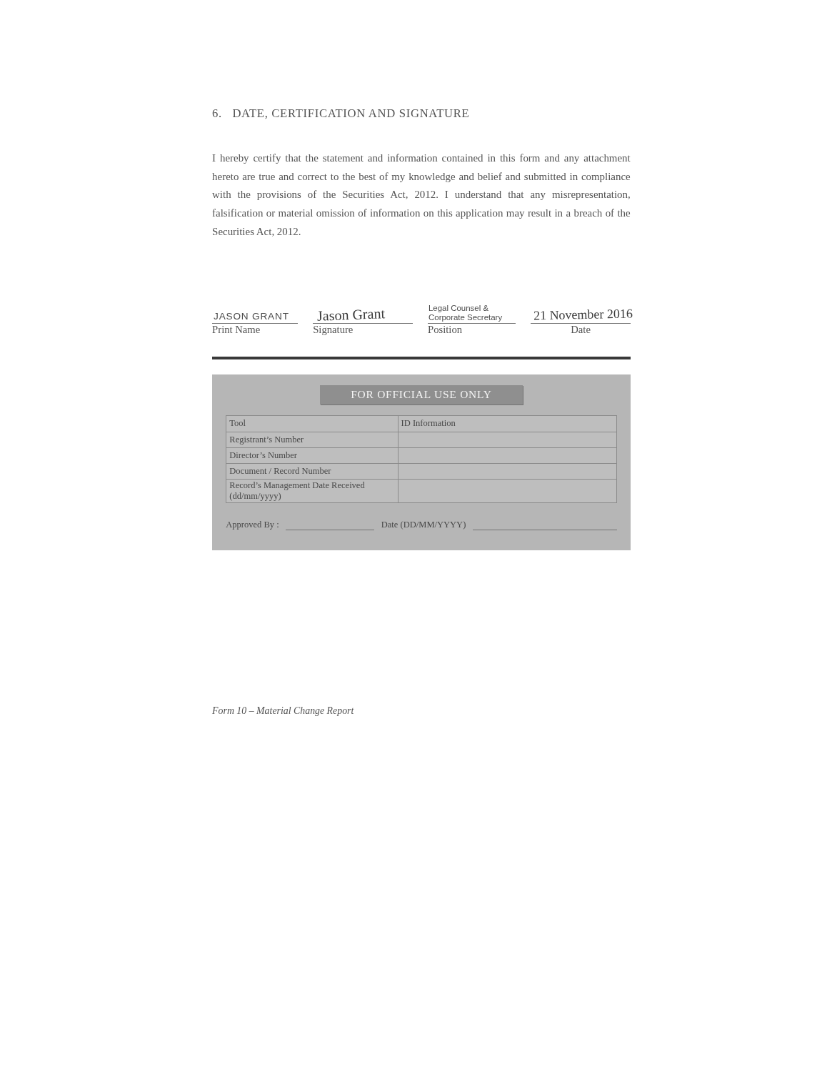6. DATE, CERTIFICATION AND SIGNATURE
I hereby certify that the statement and information contained in this form and any attachment hereto are true and correct to the best of my knowledge and belief and submitted in compliance with the provisions of the Securities Act, 2012. I understand that any misrepresentation, falsification or material omission of information on this application may result in a breach of the Securities Act, 2012.
| JASON GRANT | | Jason Grant | | Legal Counsel & Corporate Secretary | | 21 November 2016 |
| Print Name | | Signature | | Position | | Date |
FOR OFFICIAL USE ONLY
| Tool | ID Information |
| Registrant’s Number | |
| Director’s Number | |
| Document / Record Number | |
| Record’s Management Date Received (dd/mm/yyyy) | |
Approved By : Date (DD/MM/YYYY)
Form 10 – Material Change Report